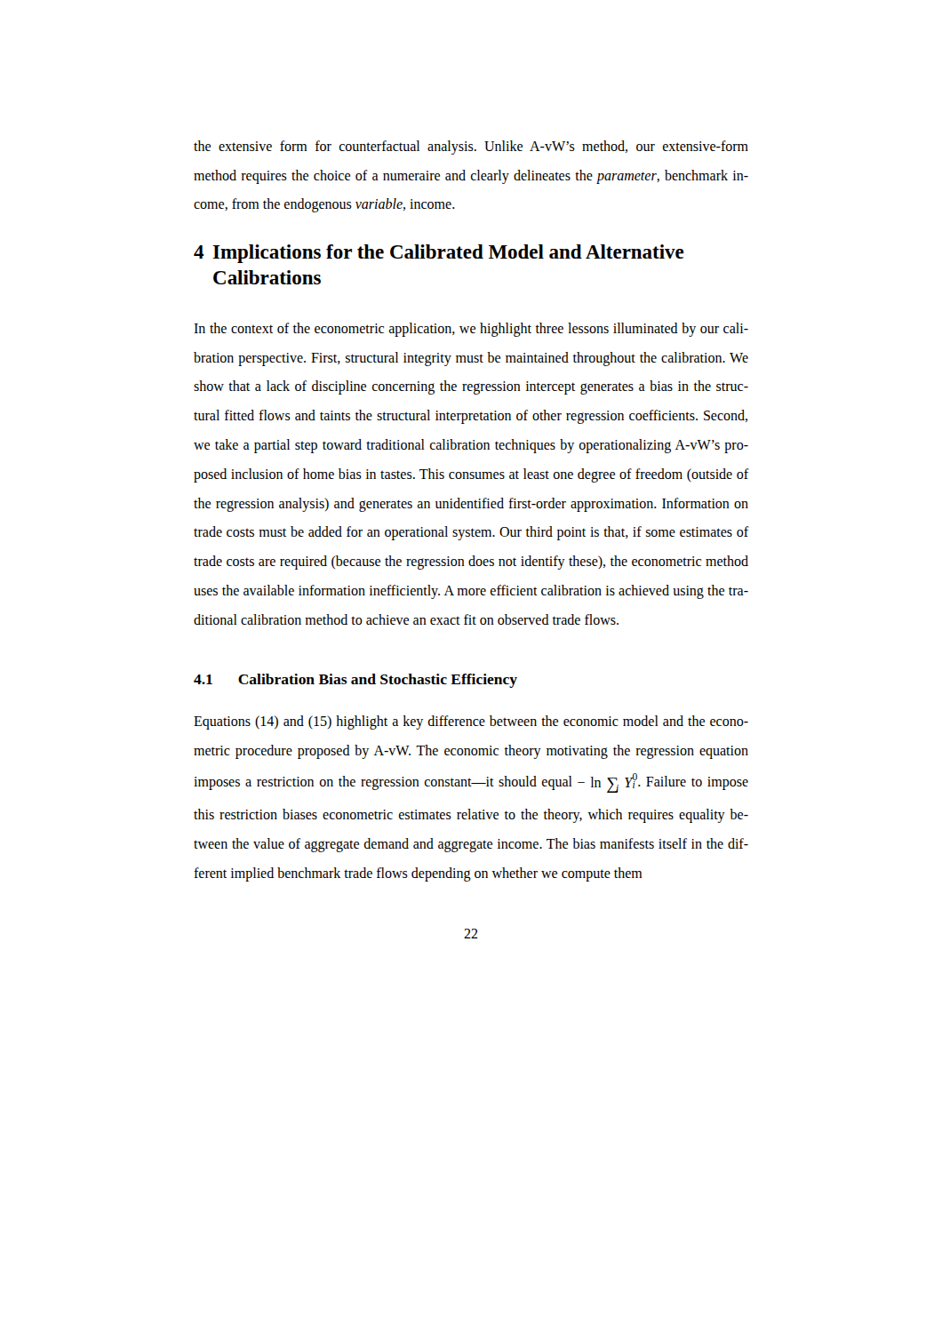the extensive form for counterfactual analysis. Unlike A-vW’s method, our extensive-form method requires the choice of a numeraire and clearly delineates the parameter, benchmark income, from the endogenous variable, income.
4 Implications for the Calibrated Model and Alternative Calibrations
In the context of the econometric application, we highlight three lessons illuminated by our calibration perspective. First, structural integrity must be maintained throughout the calibration. We show that a lack of discipline concerning the regression intercept generates a bias in the structural fitted flows and taints the structural interpretation of other regression coefficients. Second, we take a partial step toward traditional calibration techniques by operationalizing A-vW’s proposed inclusion of home bias in tastes. This consumes at least one degree of freedom (outside of the regression analysis) and generates an unidentified first-order approximation. Information on trade costs must be added for an operational system. Our third point is that, if some estimates of trade costs are required (because the regression does not identify these), the econometric method uses the available information inefficiently. A more efficient calibration is achieved using the traditional calibration method to achieve an exact fit on observed trade flows.
4.1 Calibration Bias and Stochastic Efficiency
Equations (14) and (15) highlight a key difference between the economic model and the econometric procedure proposed by A-vW. The economic theory motivating the regression equation imposes a restriction on the regression constant—it should equal − ln ∑i Y 0 i. Failure to impose this restriction biases econometric estimates relative to the theory, which requires equality between the value of aggregate demand and aggregate income. The bias manifests itself in the different implied benchmark trade flows depending on whether we compute them
22